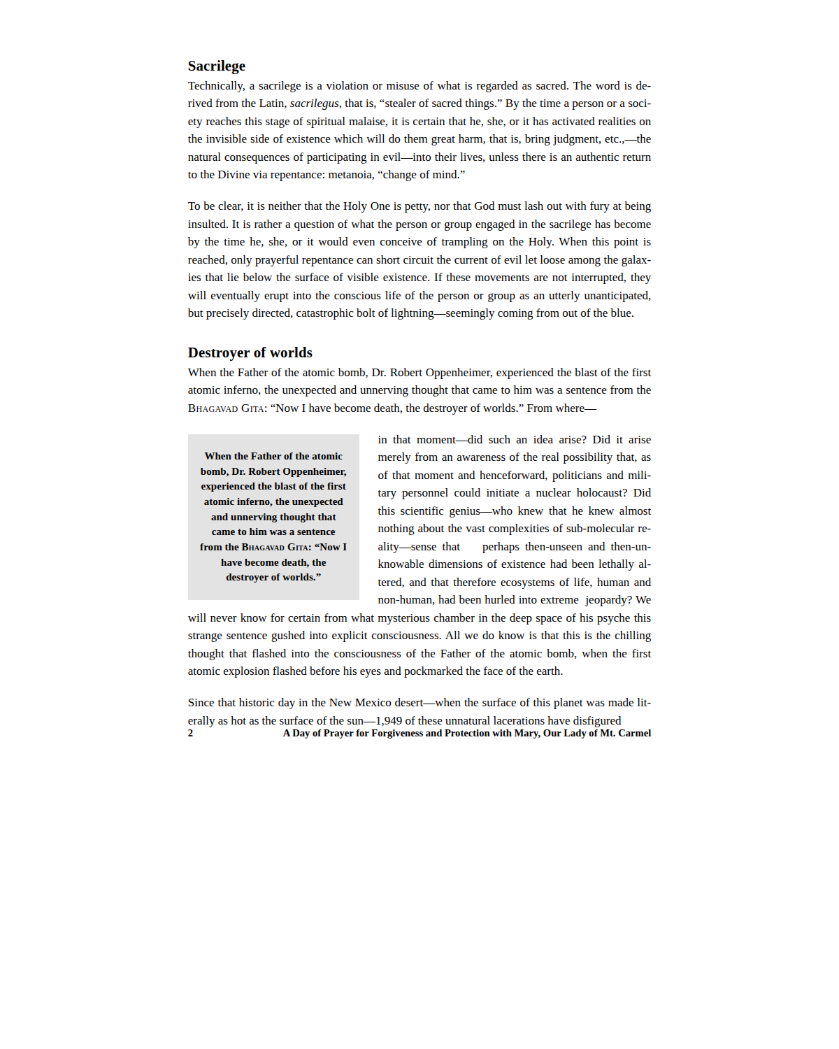Sacrilege
Technically, a sacrilege is a violation or misuse of what is regarded as sacred. The word is derived from the Latin, sacrilegus, that is, “stealer of sacred things.” By the time a person or a society reaches this stage of spiritual malaise, it is certain that he, she, or it has activated realities on the invisible side of existence which will do them great harm, that is, bring judgment, etc.,—the natural consequences of participating in evil—into their lives, unless there is an authentic return to the Divine via repentance: metanoia, “change of mind.”
To be clear, it is neither that the Holy One is petty, nor that God must lash out with fury at being insulted. It is rather a question of what the person or group engaged in the sacrilege has become by the time he, she, or it would even conceive of trampling on the Holy. When this point is reached, only prayerful repentance can short circuit the current of evil let loose among the galaxies that lie below the surface of visible existence. If these movements are not interrupted, they will eventually erupt into the conscious life of the person or group as an utterly unanticipated, but precisely directed, catastrophic bolt of lightning—seemingly coming from out of the blue.
Destroyer of worlds
When the Father of the atomic bomb, Dr. Robert Oppenheimer, experienced the blast of the first atomic inferno, the unexpected and unnerving thought that came to him was a sentence from the Bhagavad Gita: “Now I have become death, the destroyer of worlds.” From where—
When the Father of the atomic bomb, Dr. Robert Oppenheimer, experienced the blast of the first atomic inferno, the unexpected and unnerving thought that came to him was a sentence from the Bhagavad Gita: “Now I have become death, the destroyer of worlds.”
in that moment—did such an idea arise? Did it arise merely from an awareness of the real possibility that, as of that moment and henceforward, politicians and military personnel could initiate a nuclear holocaust? Did this scientific genius—who knew that he knew almost nothing about the vast complexities of sub-molecular reality—sense that perhaps then-unseen and then-unknowable dimensions of existence had been lethally altered, and that therefore ecosystems of life, human and non-human, had been hurled into extreme jeopardy? We will never know for certain from what mysterious chamber in the deep space of his psyche this strange sentence gushed into explicit consciousness. All we do know is that this is the chilling thought that flashed into the consciousness of the Father of the atomic bomb, when the first atomic explosion flashed before his eyes and pockmarked the face of the earth.
Since that historic day in the New Mexico desert—when the surface of this planet was made literally as hot as the surface of the sun—1,949 of these unnatural lacerations have disfigured
2 A Day of Prayer for Forgiveness and Protection with Mary, Our Lady of Mt. Carmel